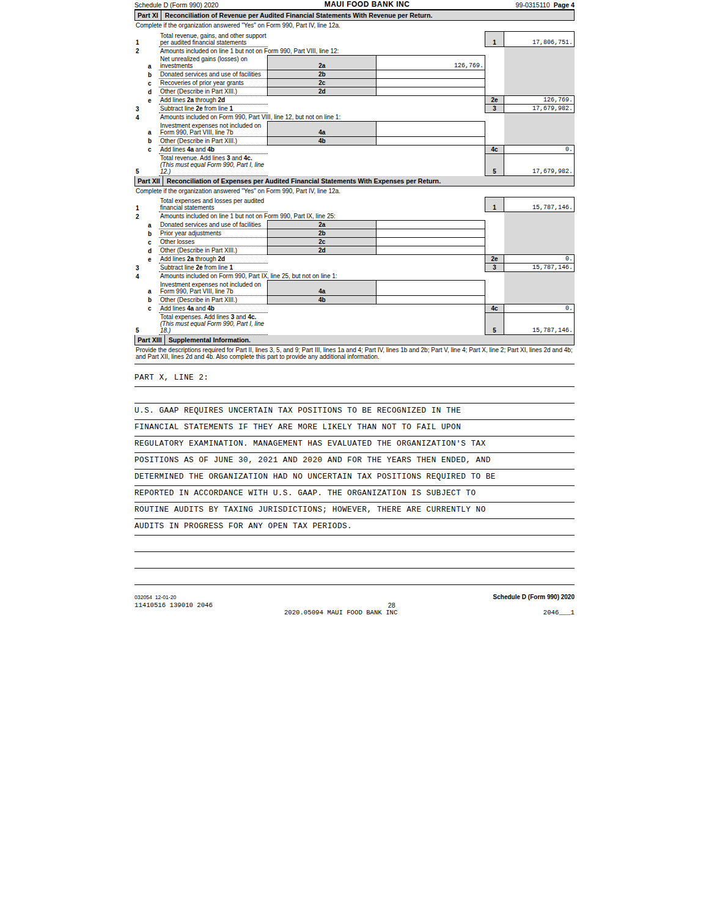Schedule D (Form 990) 2020
MAUI FOOD BANK INC
99-0315110 Page 4
Part XI
Reconciliation of Revenue per Audited Financial Statements With Revenue per Return.
Complete if the organization answered "Yes" on Form 990, Part IV, line 12a.
| 1 | | Total revenue, gains, and other support per audited financial statements | | | 1 | 17,806,751. |
| 2 | | Amounts included on line 1 but not on Form 990, Part VIII, line 12: | |
| | a | Net unrealized gains (losses) on investments | 2a | 126,769. | | |
| | b | Donated services and use of facilities | 2b | | | |
| | c | Recoveries of prior year grants | 2c | | | |
| | d | Other (Describe in Part XIII.) | 2d | | | |
| | e | Add lines 2a through 2d | | | 2e | 126,769. |
| 3 | | Subtract line 2e from line 1 | | | 3 | 17,679,982. |
| 4 | | Amounts included on Form 990, Part VIII, line 12, but not on line 1: | |
| | a | Investment expenses not included on Form 990, Part VIII, line 7b | 4a | | | |
| | b | Other (Describe in Part XIII.) | 4b | | | |
| | c | Add lines 4a and 4b | | | 4c | 0. |
| 5 | | Total revenue. Add lines 3 and 4c. (This must equal Form 990, Part I, line 12.) | | | 5 | 17,679,982. |
Part XII
Reconciliation of Expenses per Audited Financial Statements With Expenses per Return.
Complete if the organization answered "Yes" on Form 990, Part IV, line 12a.
| 1 | | Total expenses and losses per audited financial statements | | | 1 | 15,787,146. |
| 2 | | Amounts included on line 1 but not on Form 990, Part IX, line 25: | |
| | a | Donated services and use of facilities | 2a | | | |
| | b | Prior year adjustments | 2b | | | |
| | c | Other losses | 2c | | | |
| | d | Other (Describe in Part XIII.) | 2d | | | |
| | e | Add lines 2a through 2d | | | 2e | 0. |
| 3 | | Subtract line 2e from line 1 | | | 3 | 15,787,146. |
| 4 | | Amounts included on Form 990, Part IX, line 25, but not on line 1: | |
| | a | Investment expenses not included on Form 990, Part VIII, line 7b | 4a | | | |
| | b | Other (Describe in Part XIII.) | 4b | | | |
| | c | Add lines 4a and 4b | | | 4c | 0. |
| 5 | | Total expenses. Add lines 3 and 4c. (This must equal Form 990, Part I, line 18.) | | | 5 | 15,787,146. |
Part XIII
Supplemental Information.
Provide the descriptions required for Part II, lines 3, 5, and 9; Part III, lines 1a and 4; Part IV, lines 1b and 2b; Part V, line 4; Part X, line 2; Part XI, lines 2d and 4b; and Part XII, lines 2d and 4b. Also complete this part to provide any additional information.
PART X, LINE 2:
U.S. GAAP REQUIRES UNCERTAIN TAX POSITIONS TO BE RECOGNIZED IN THE
FINANCIAL STATEMENTS IF THEY ARE MORE LIKELY THAN NOT TO FAIL UPON
REGULATORY EXAMINATION. MANAGEMENT HAS EVALUATED THE ORGANIZATION'S TAX
POSITIONS AS OF JUNE 30, 2021 AND 2020 AND FOR THE YEARS THEN ENDED, AND
DETERMINED THE ORGANIZATION HAD NO UNCERTAIN TAX POSITIONS REQUIRED TO BE
REPORTED IN ACCORDANCE WITH U.S. GAAP. THE ORGANIZATION IS SUBJECT TO
ROUTINE AUDITS BY TAXING JURISDICTIONS; HOWEVER, THERE ARE CURRENTLY NO
AUDITS IN PROGRESS FOR ANY OPEN TAX PERIODS.
032054 12-01-20
Schedule D (Form 990) 2020
11410516 139010 2046
28
2020.05094 MAUI FOOD BANK INC
2046___1